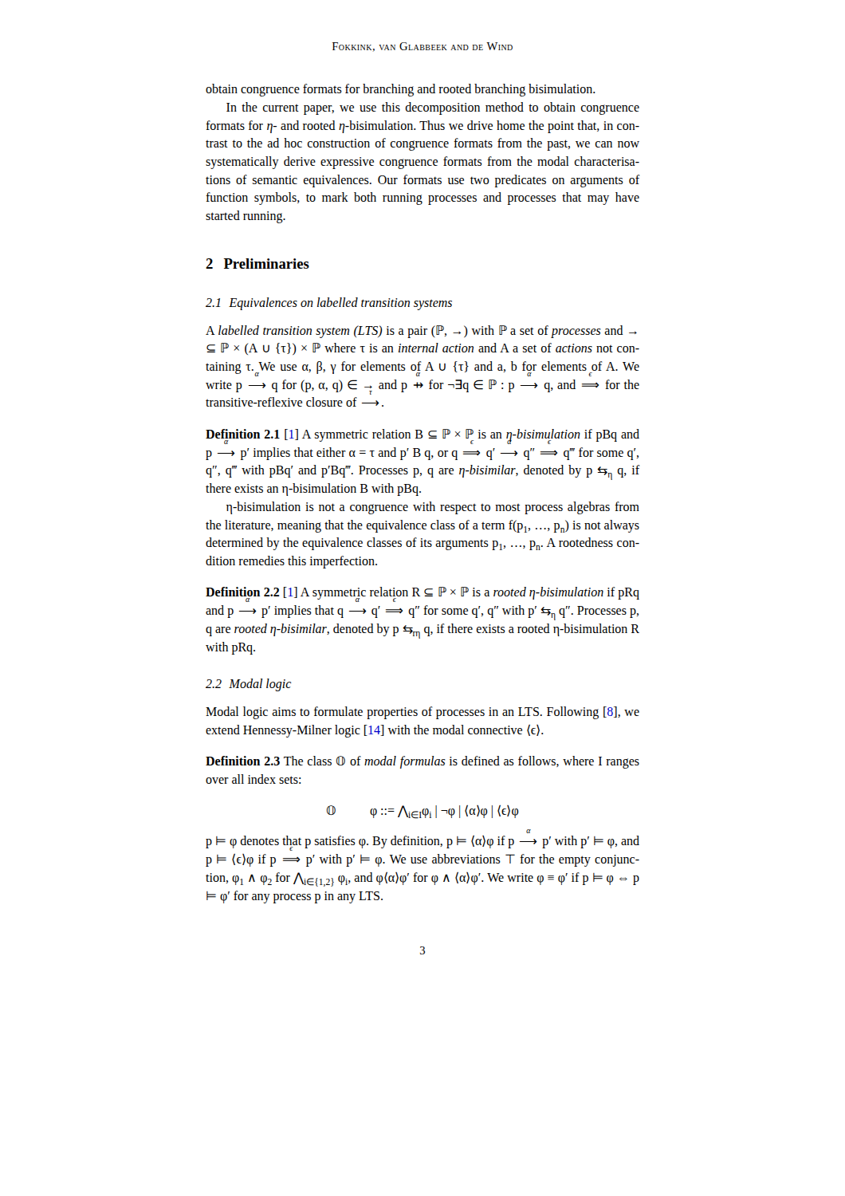Fokkink, van Glabbeek and de Wind
obtain congruence formats for branching and rooted branching bisimulation.
In the current paper, we use this decomposition method to obtain congruence formats for η- and rooted η-bisimulation. Thus we drive home the point that, in contrast to the ad hoc construction of congruence formats from the past, we can now systematically derive expressive congruence formats from the modal characterisations of semantic equivalences. Our formats use two predicates on arguments of function symbols, to mark both running processes and processes that may have started running.
2 Preliminaries
2.1 Equivalences on labelled transition systems
A labelled transition system (LTS) is a pair (ℙ, →) with ℙ a set of processes and → ⊆ ℙ × (A ∪ {τ}) × ℙ where τ is an internal action and A a set of actions not containing τ. We use α, β, γ for elements of A ∪ {τ} and a, b for elements of A. We write p α⟶ q for (p, α, q) ∈ → and p α⇸ for ¬∃q ∈ ℙ : p α⟶ q, and ϵ⟹ for the transitive-reflexive closure of τ⟶.
Definition 2.1 [1] A symmetric relation B ⊆ ℙ × ℙ is an η-bisimulation if pBq and p α⟶ p′ implies that either α = τ and p′ B q, or q ϵ⟹ q′ α⟶ q″ ϵ⟹ q‴ for some q′, q″, q‴ with pBq′ and p′Bq‴. Processes p, q are η-bisimilar, denoted by p ⇆η q, if there exists an η-bisimulation B with pBq.
η-bisimulation is not a congruence with respect to most process algebras from the literature, meaning that the equivalence class of a term f(p1, …, pn) is not always determined by the equivalence classes of its arguments p1, …, pn. A rootedness condition remedies this imperfection.
Definition 2.2 [1] A symmetric relation R ⊆ ℙ × ℙ is a rooted η-bisimulation if pRq and p α⟶ p′ implies that q α⟶ q′ ϵ⟹ q″ for some q′, q″ with p′ ⇆η q″. Processes p, q are rooted η-bisimilar, denoted by p ⇆rη q, if there exists a rooted η-bisimulation R with pRq.
2.2 Modal logic
Modal logic aims to formulate properties of processes in an LTS. Following [8], we extend Hennessy-Milner logic [14] with the modal connective ⟨ϵ⟩.
Definition 2.3 The class 𝕆 of modal formulas is defined as follows, where I ranges over all index sets:
𝕆φ ::= ⋀i∈Iφi | ¬φ | ⟨α⟩φ | ⟨ϵ⟩φ
p ⊨ φ denotes that p satisfies φ. By definition, p ⊨ ⟨α⟩φ if p α⟶ p′ with p′ ⊨ φ, and p ⊨ ⟨ϵ⟩φ if p ϵ⟹ p′ with p′ ⊨ φ. We use abbreviations ⊤ for the empty conjunction, φ1 ∧ φ2 for ⋀i∈{1,2} φi, and φ⟨α⟩φ′ for φ ∧ ⟨α⟩φ′. We write φ ≡ φ′ if p ⊨ φ ⇔ p ⊨ φ′ for any process p in any LTS.
3